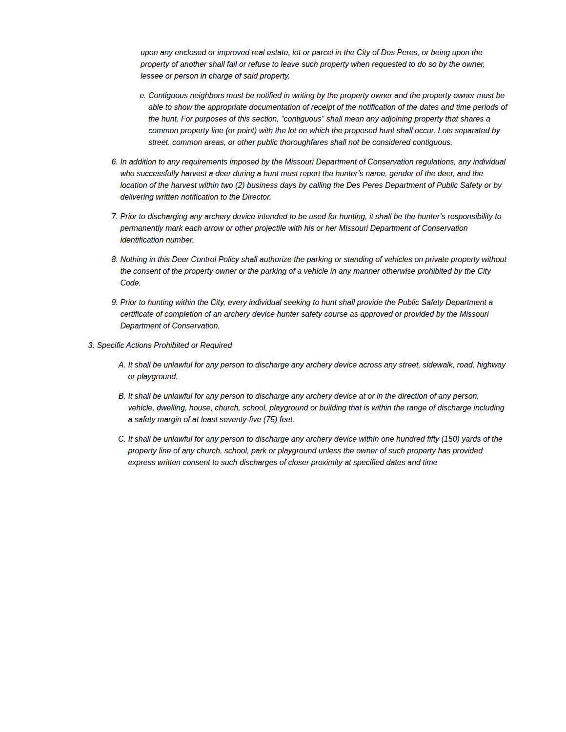upon any enclosed or improved real estate, lot or parcel in the City of Des Peres, or being upon the property of another shall fail or refuse to leave such property when requested to do so by the owner, lessee or person in charge of said property.
Contiguous neighbors must be notified in writing by the property owner and the property owner must be able to show the appropriate documentation of receipt of the notification of the dates and time periods of the hunt. For purposes of this section, “contiguous” shall mean any adjoining property that shares a common property line (or point) with the lot on which the proposed hunt shall occur. Lots separated by street. common areas, or other public thoroughfares shall not be considered contiguous.
In addition to any requirements imposed by the Missouri Department of Conservation regulations, any individual who successfully harvest a deer during a hunt must report the hunter’s name, gender of the deer, and the location of the harvest within two (2) business days by calling the Des Peres Department of Public Safety or by delivering written notification to the Director.
Prior to discharging any archery device intended to be used for hunting, it shall be the hunter’s responsibility to permanently mark each arrow or other projectile with his or her Missouri Department of Conservation identification number.
Nothing in this Deer Control Policy shall authorize the parking or standing of vehicles on private property without the consent of the property owner or the parking of a vehicle in any manner otherwise prohibited by the City Code.
Prior to hunting within the City, every individual seeking to hunt shall provide the Public Safety Department a certificate of completion of an archery device hunter safety course as approved or provided by the Missouri Department of Conservation.
Specific Actions Prohibited or Required
It shall be unlawful for any person to discharge any archery device across any street, sidewalk, road, highway or playground.
It shall be unlawful for any person to discharge any archery device at or in the direction of any person, vehicle, dwelling, house, church, school, playground or building that is within the range of discharge including a safety margin of at least seventy-five (75) feet.
It shall be unlawful for any person to discharge any archery device within one hundred fifty (150) yards of the property line of any church, school, park or playground unless the owner of such property has provided express written consent to such discharges of closer proximity at specified dates and time